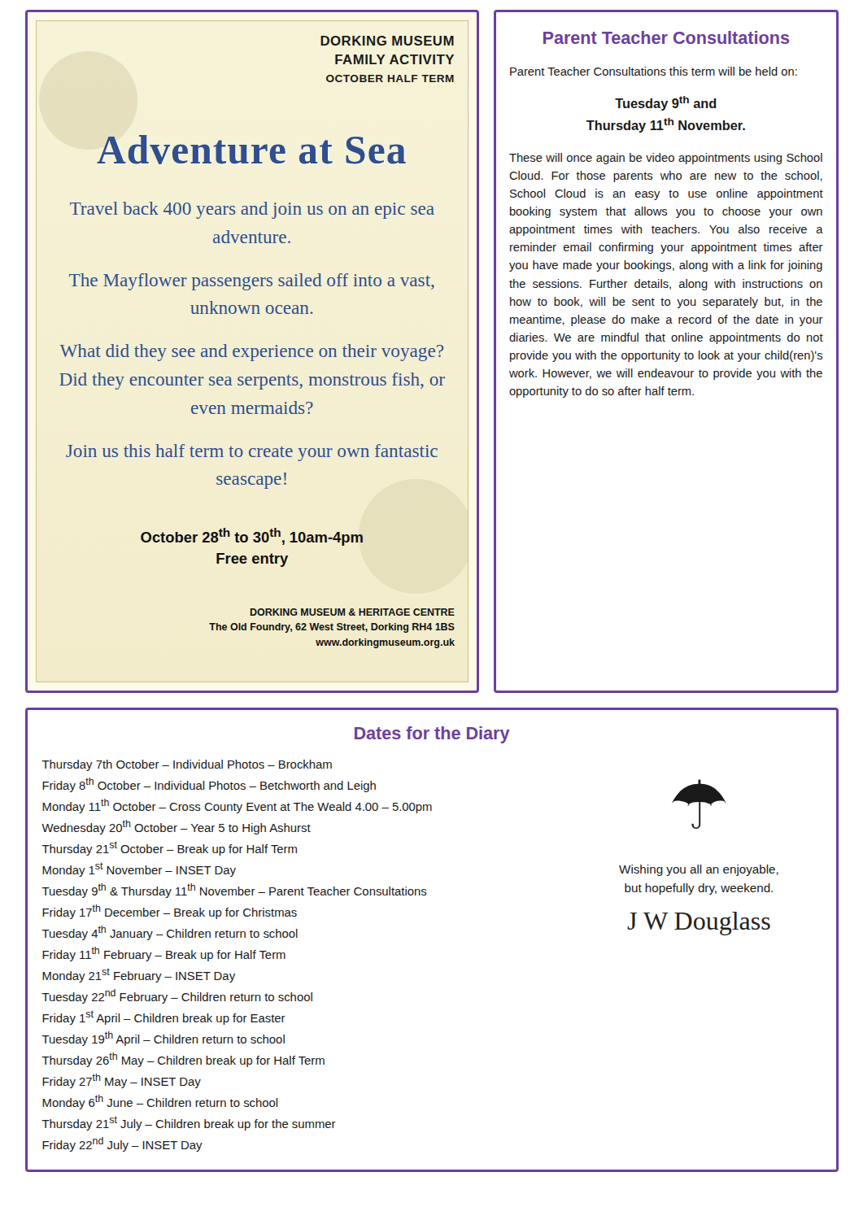DORKING MUSEUM
FAMILY ACTIVITY
OCTOBER HALF TERM
Adventure at Sea
Travel back 400 years and join us on an epic sea adventure.
The Mayflower passengers sailed off into a vast, unknown ocean.
What did they see and experience on their voyage? Did they encounter sea serpents, monstrous fish, or even mermaids?
Join us this half term to create your own fantastic seascape!
October 28th to 30th, 10am-4pm
Free entry
DORKING MUSEUM & HERITAGE CENTRE
The Old Foundry, 62 West Street, Dorking RH4 1BS
www.dorkingmuseum.org.uk
Parent Teacher Consultations
Parent Teacher Consultations this term will be held on:
Tuesday 9th and
Thursday 11th November.
These will once again be video appointments using School Cloud. For those parents who are new to the school, School Cloud is an easy to use online appointment booking system that allows you to choose your own appointment times with teachers. You also receive a reminder email confirming your appointment times after you have made your bookings, along with a link for joining the sessions. Further details, along with instructions on how to book, will be sent to you separately but, in the meantime, please do make a record of the date in your diaries. We are mindful that online appointments do not provide you with the opportunity to look at your child(ren)'s work. However, we will endeavour to provide you with the opportunity to do so after half term.
Dates for the Diary
Thursday 7th October – Individual Photos – Brockham
Friday 8th October – Individual Photos – Betchworth and Leigh
Monday 11th October – Cross County Event at The Weald 4.00 – 5.00pm
Wednesday 20th October – Year 5 to High Ashurst
Thursday 21st October – Break up for Half Term
Monday 1st November – INSET Day
Tuesday 9th & Thursday 11th November – Parent Teacher Consultations
Friday 17th December – Break up for Christmas
Tuesday 4th January – Children return to school
Friday 11th February – Break up for Half Term
Monday 21st February – INSET Day
Tuesday 22nd February – Children return to school
Friday 1st April – Children break up for Easter
Tuesday 19th April – Children return to school
Thursday 26th May – Children break up for Half Term
Friday 27th May – INSET Day
Monday 6th June – Children return to school
Thursday 21st July – Children break up for the summer
Friday 22nd July – INSET Day
☂
Wishing you all an enjoyable,
but hopefully dry, weekend.
J W Douglass